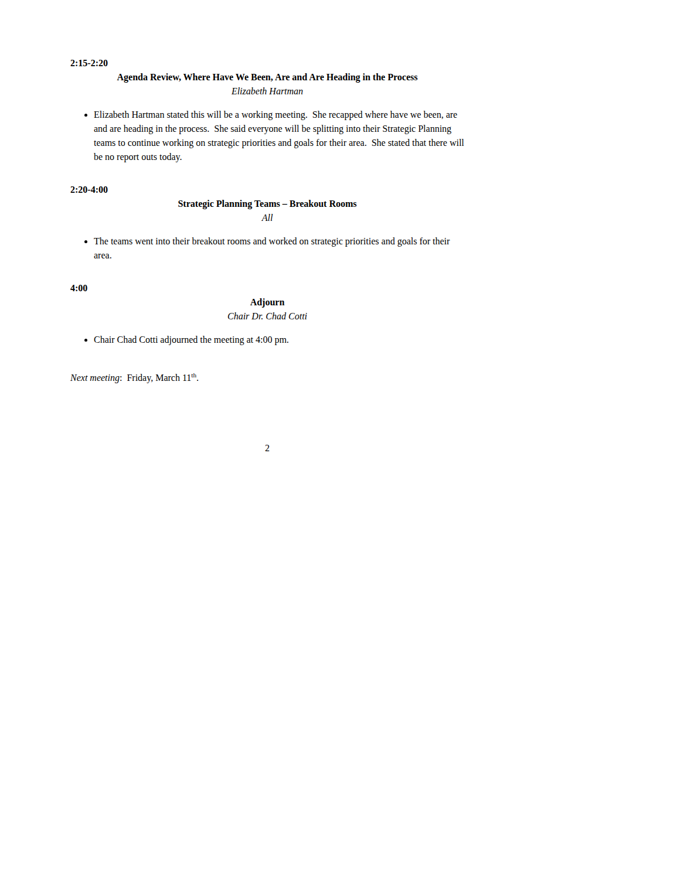2:15-2:20
Agenda Review, Where Have We Been, Are and Are Heading in the Process
Elizabeth Hartman
Elizabeth Hartman stated this will be a working meeting. She recapped where have we been, are and are heading in the process. She said everyone will be splitting into their Strategic Planning teams to continue working on strategic priorities and goals for their area. She stated that there will be no report outs today.
2:20-4:00
Strategic Planning Teams – Breakout Rooms
All
The teams went into their breakout rooms and worked on strategic priorities and goals for their area.
4:00
Adjourn
Chair Dr. Chad Cotti
Chair Chad Cotti adjourned the meeting at 4:00 pm.
Next meeting: Friday, March 11th.
2